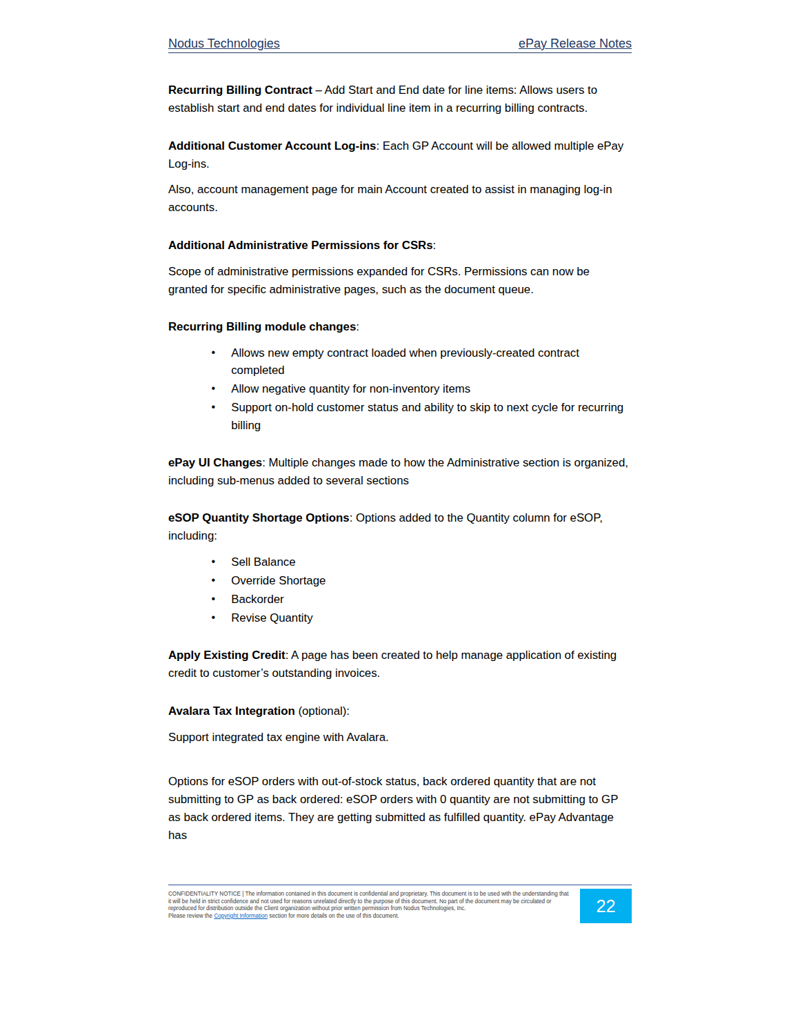Nodus Technologies
ePay Release Notes
Recurring Billing Contract – Add Start and End date for line items: Allows users to establish start and end dates for individual line item in a recurring billing contracts.
Additional Customer Account Log-ins: Each GP Account will be allowed multiple ePay Log-ins.
Also, account management page for main Account created to assist in managing log-in accounts.
Additional Administrative Permissions for CSRs:
Scope of administrative permissions expanded for CSRs. Permissions can now be granted for specific administrative pages, such as the document queue.
Recurring Billing module changes:
Allows new empty contract loaded when previously-created contract completed
Allow negative quantity for non-inventory items
Support on-hold customer status and ability to skip to next cycle for recurring billing
ePay UI Changes: Multiple changes made to how the Administrative section is organized, including sub-menus added to several sections
eSOP Quantity Shortage Options: Options added to the Quantity column for eSOP, including:
Sell Balance
Override Shortage
Backorder
Revise Quantity
Apply Existing Credit: A page has been created to help manage application of existing credit to customer’s outstanding invoices.
Avalara Tax Integration (optional):
Support integrated tax engine with Avalara.
Options for eSOP orders with out-of-stock status, back ordered quantity that are not submitting to GP as back ordered: eSOP orders with 0 quantity are not submitting to GP as back ordered items. They are getting submitted as fulfilled quantity. ePay Advantage has
CONFIDENTIALITY NOTICE | The information contained in this document is confidential and proprietary. This document is to be used with the understanding that it will be held in strict confidence and not used for reasons unrelated directly to the purpose of this document. No part of the document may be circulated or reproduced for distribution outside the Client organization without prior written permission from Nodus Technologies, Inc.
Please review the Copyright Information section for more details on the use of this document.
22